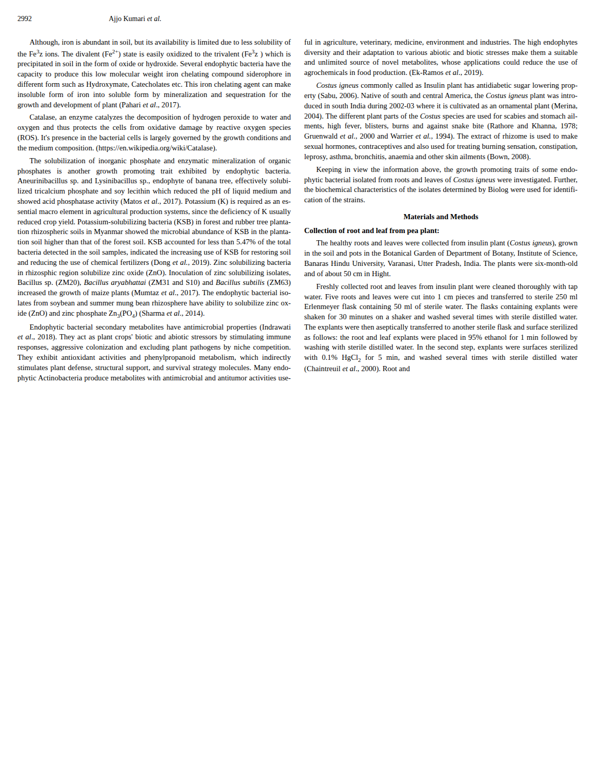2992
Ajjo Kumari et al.
Although, iron is abundant in soil, but its availability is limited due to less solubility of the Fe3z ions. The divalent (Fe2+) state is easily oxidized to the trivalent (Fe3z ) which is precipitated in soil in the form of oxide or hydroxide. Several endophytic bacteria have the capacity to produce this low molecular weight iron chelating compound siderophore in different form such as Hydroxymate, Catecholates etc. This iron chelating agent can make insoluble form of iron into soluble form by mineralization and sequestration for the growth and development of plant (Pahari et al., 2017).
Catalase, an enzyme catalyzes the decomposition of hydrogen peroxide to water and oxygen and thus protects the cells from oxidative damage by reactive oxygen species (ROS). It's presence in the bacterial cells is largely governed by the growth conditions and the medium composition. (https://en.wikipedia.org/wiki/Catalase).
The solubilization of inorganic phosphate and enzymatic mineralization of organic phosphates is another growth promoting trait exhibited by endophytic bacteria. Aneurinibacillus sp. and Lysinibacillus sp., endophyte of banana tree, effectively solubilized tricalcium phosphate and soy lecithin which reduced the pH of liquid medium and showed acid phosphatase activity (Matos et al., 2017). Potassium (K) is required as an essential macro element in agricultural production systems, since the deficiency of K usually reduced crop yield. Potassium-solubilizing bacteria (KSB) in forest and rubber tree plantation rhizospheric soils in Myanmar showed the microbial abundance of KSB in the plantation soil higher than that of the forest soil. KSB accounted for less than 5.47% of the total bacteria detected in the soil samples, indicated the increasing use of KSB for restoring soil and reducing the use of chemical fertilizers (Dong et al., 2019). Zinc solubilizing bacteria in rhizosphic region solubilize zinc oxide (ZnO). Inoculation of zinc solubilizing isolates, Bacillus sp. (ZM20), Bacillus aryabhattai (ZM31 and S10) and Bacillus subtilis (ZM63) increased the growth of maize plants (Mumtaz et al., 2017). The endophytic bacterial isolates from soybean and summer mung bean rhizosphere have ability to solubilize zinc oxide (ZnO) and zinc phosphate Zn3(PO4) (Sharma et al., 2014).
Endophytic bacterial secondary metabolites have antimicrobial properties (Indrawati et al., 2018). They act as plant crops' biotic and abiotic stressors by stimulating immune responses, aggressive colonization and excluding plant pathogens by niche competition. They exhibit antioxidant activities and phenylpropanoid metabolism, which indirectly stimulates plant defense, structural support, and survival strategy molecules. Many endophytic Actinobacteria produce metabolites with antimicrobial and antitumor activities useful in agriculture, veterinary, medicine, environment and industries. The high endophytes diversity and their adaptation to various abiotic and biotic stresses make them a suitable and unlimited source of novel metabolites, whose applications could reduce the use of agrochemicals in food production. (Ek-Ramos et al., 2019).
Costus igneus commonly called as Insulin plant has antidiabetic sugar lowering property (Sabu, 2006). Native of south and central America, the Costus igneus plant was introduced in south India during 2002-03 where it is cultivated as an ornamental plant (Merina, 2004). The different plant parts of the Costus species are used for scabies and stomach ailments, high fever, blisters, burns and against snake bite (Rathore and Khanna, 1978; Gruenwald et al., 2000 and Warrier et al., 1994). The extract of rhizome is used to make sexual hormones, contraceptives and also used for treating burning sensation, constipation, leprosy, asthma, bronchitis, anaemia and other skin ailments (Bown, 2008).
Keeping in view the information above, the growth promoting traits of some endophytic bacterial isolated from roots and leaves of Costus igneus were investigated. Further, the biochemical characteristics of the isolates determined by Biolog were used for identification of the strains.
Materials and Methods
Collection of root and leaf from pea plant:
The healthy roots and leaves were collected from insulin plant (Costus igneus), grown in the soil and pots in the Botanical Garden of Department of Botany, Institute of Science, Banaras Hindu University, Varanasi, Utter Pradesh, India. The plants were six-month-old and of about 50 cm in Hight.
Freshly collected root and leaves from insulin plant were cleaned thoroughly with tap water. Five roots and leaves were cut into 1 cm pieces and transferred to sterile 250 ml Erlenmeyer flask containing 50 ml of sterile water. The flasks containing explants were shaken for 30 minutes on a shaker and washed several times with sterile distilled water. The explants were then aseptically transferred to another sterile flask and surface sterilized as follows: the root and leaf explants were placed in 95% ethanol for 1 min followed by washing with sterile distilled water. In the second step, explants were surfaces sterilized with 0.1% HgCl2 for 5 min, and washed several times with sterile distilled water (Chaintreuil et al., 2000). Root and